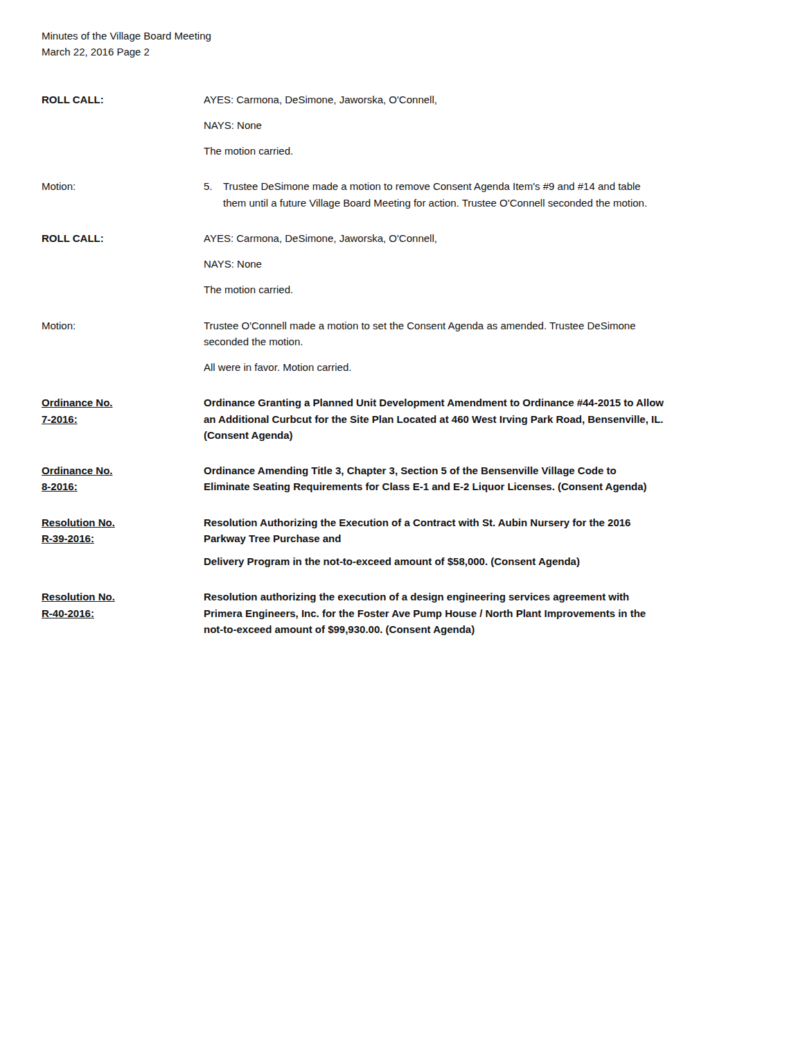Minutes of the Village Board Meeting
March 22, 2016 Page 2
| ROLL CALL: | AYES: Carmona, DeSimone, Jaworska, O'Connell, NAYS: None The motion carried. |
| Motion: | 5. Trustee DeSimone made a motion to remove Consent Agenda Item's #9 and #14 and table them until a future Village Board Meeting for action. Trustee O'Connell seconded the motion. |
| ROLL CALL: | AYES: Carmona, DeSimone, Jaworska, O'Connell, NAYS: None The motion carried. |
| Motion: | Trustee O'Connell made a motion to set the Consent Agenda as amended. Trustee DeSimone seconded the motion. All were in favor. Motion carried. |
| Ordinance No. 7-2016: | Ordinance Granting a Planned Unit Development Amendment to Ordinance #44-2015 to Allow an Additional Curbcut for the Site Plan Located at 460 West Irving Park Road, Bensenville, IL. (Consent Agenda) |
| Ordinance No. 8-2016: | Ordinance Amending Title 3, Chapter 3, Section 5 of the Bensenville Village Code to Eliminate Seating Requirements for Class E-1 and E-2 Liquor Licenses. (Consent Agenda) |
| Resolution No. R-39-2016: | Resolution Authorizing the Execution of a Contract with St. Aubin Nursery for the 2016 Parkway Tree Purchase and Delivery Program in the not-to-exceed amount of $58,000. (Consent Agenda) |
| Resolution No. R-40-2016: | Resolution authorizing the execution of a design engineering services agreement with Primera Engineers, Inc. for the Foster Ave Pump House / North Plant Improvements in the not-to-exceed amount of $99,930.00. (Consent Agenda) |